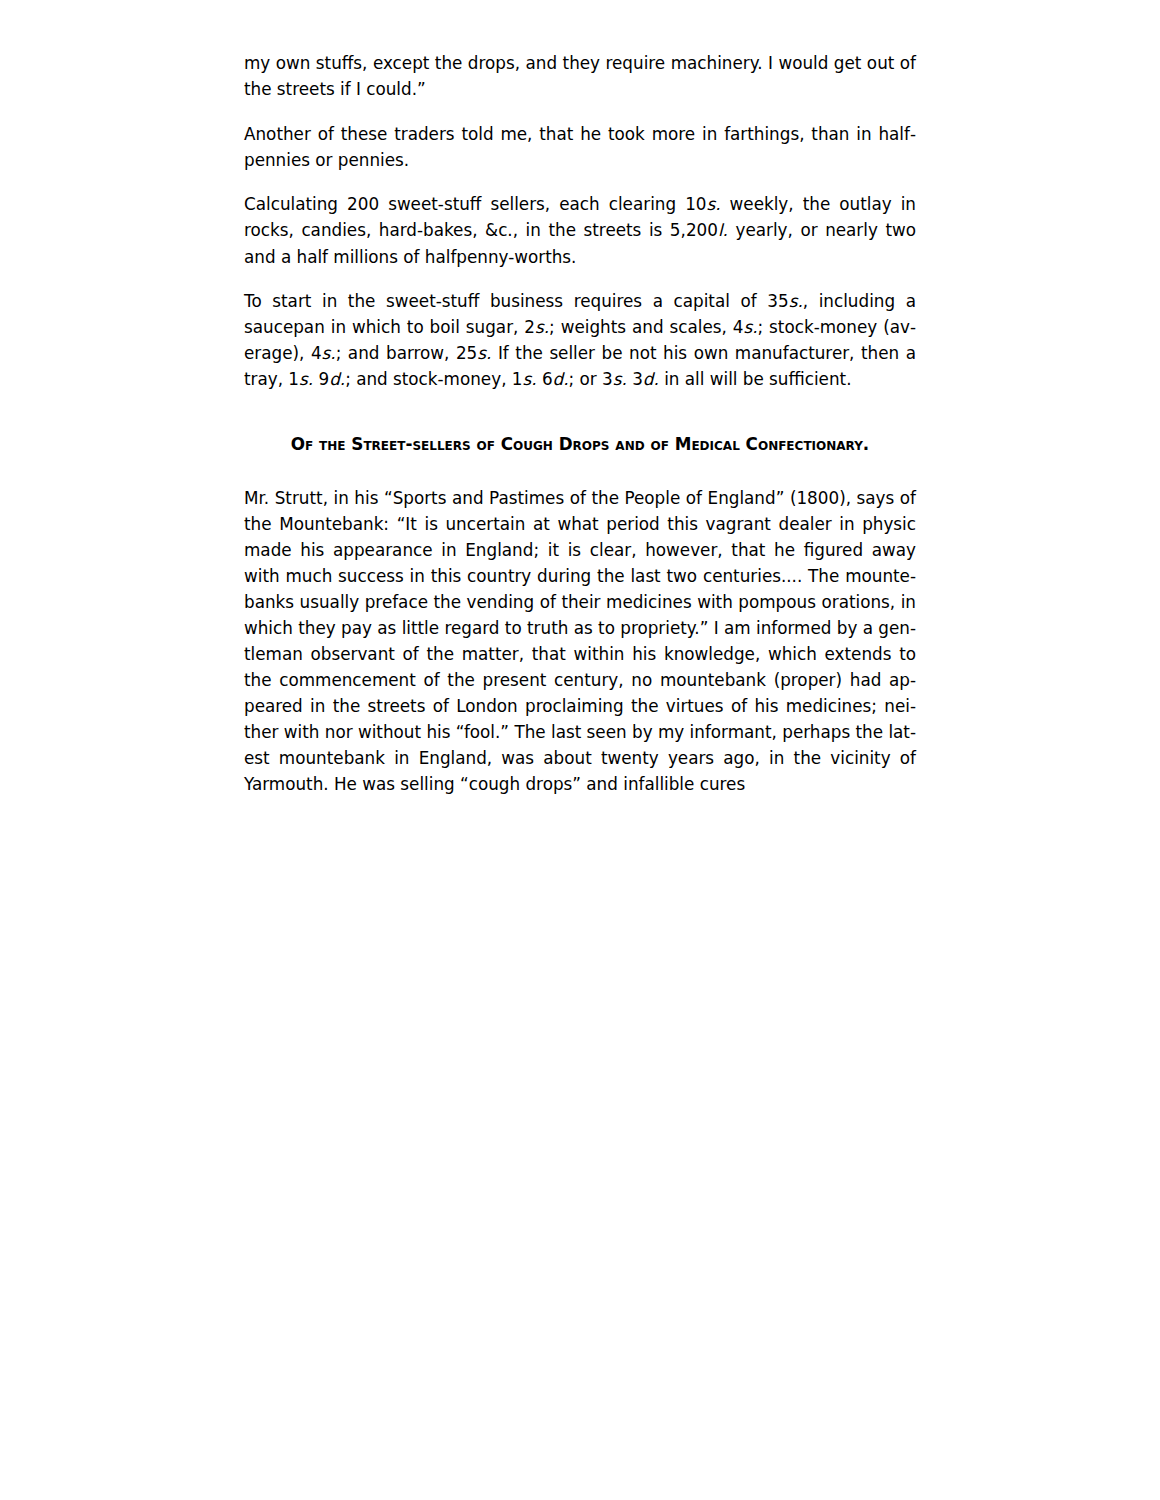my own stuffs, except the drops, and they require machinery. I would get out of the streets if I could.”
Another of these traders told me, that he took more in farthings, than in halfpennies or pennies.
Calculating 200 sweet-stuff sellers, each clearing 10s. weekly, the outlay in rocks, candies, hard-bakes, &c., in the streets is 5,200l. yearly, or nearly two and a half millions of halfpenny-worths.
To start in the sweet-stuff business requires a capital of 35s., including a saucepan in which to boil sugar, 2s.; weights and scales, 4s.; stock-money (average), 4s.; and barrow, 25s. If the seller be not his own manufacturer, then a tray, 1s. 9d.; and stock-money, 1s. 6d.; or 3s. 3d. in all will be sufficient.
Of the Street-sellers of Cough Drops and of Medical Confectionary.
Mr. Strutt, in his “Sports and Pastimes of the People of England” (1800), says of the Mountebank: “It is uncertain at what period this vagrant dealer in physic made his appearance in England; it is clear, however, that he figured away with much success in this country during the last two centuries.... The mountebanks usually preface the vending of their medicines with pompous orations, in which they pay as little regard to truth as to propriety.” I am informed by a gentleman observant of the matter, that within his knowledge, which extends to the commencement of the present century, no mountebank (proper) had appeared in the streets of London proclaiming the virtues of his medicines; neither with nor without his “fool.” The last seen by my informant, perhaps the latest mountebank in England, was about twenty years ago, in the vicinity of Yarmouth. He was selling “cough drops” and infallible cures